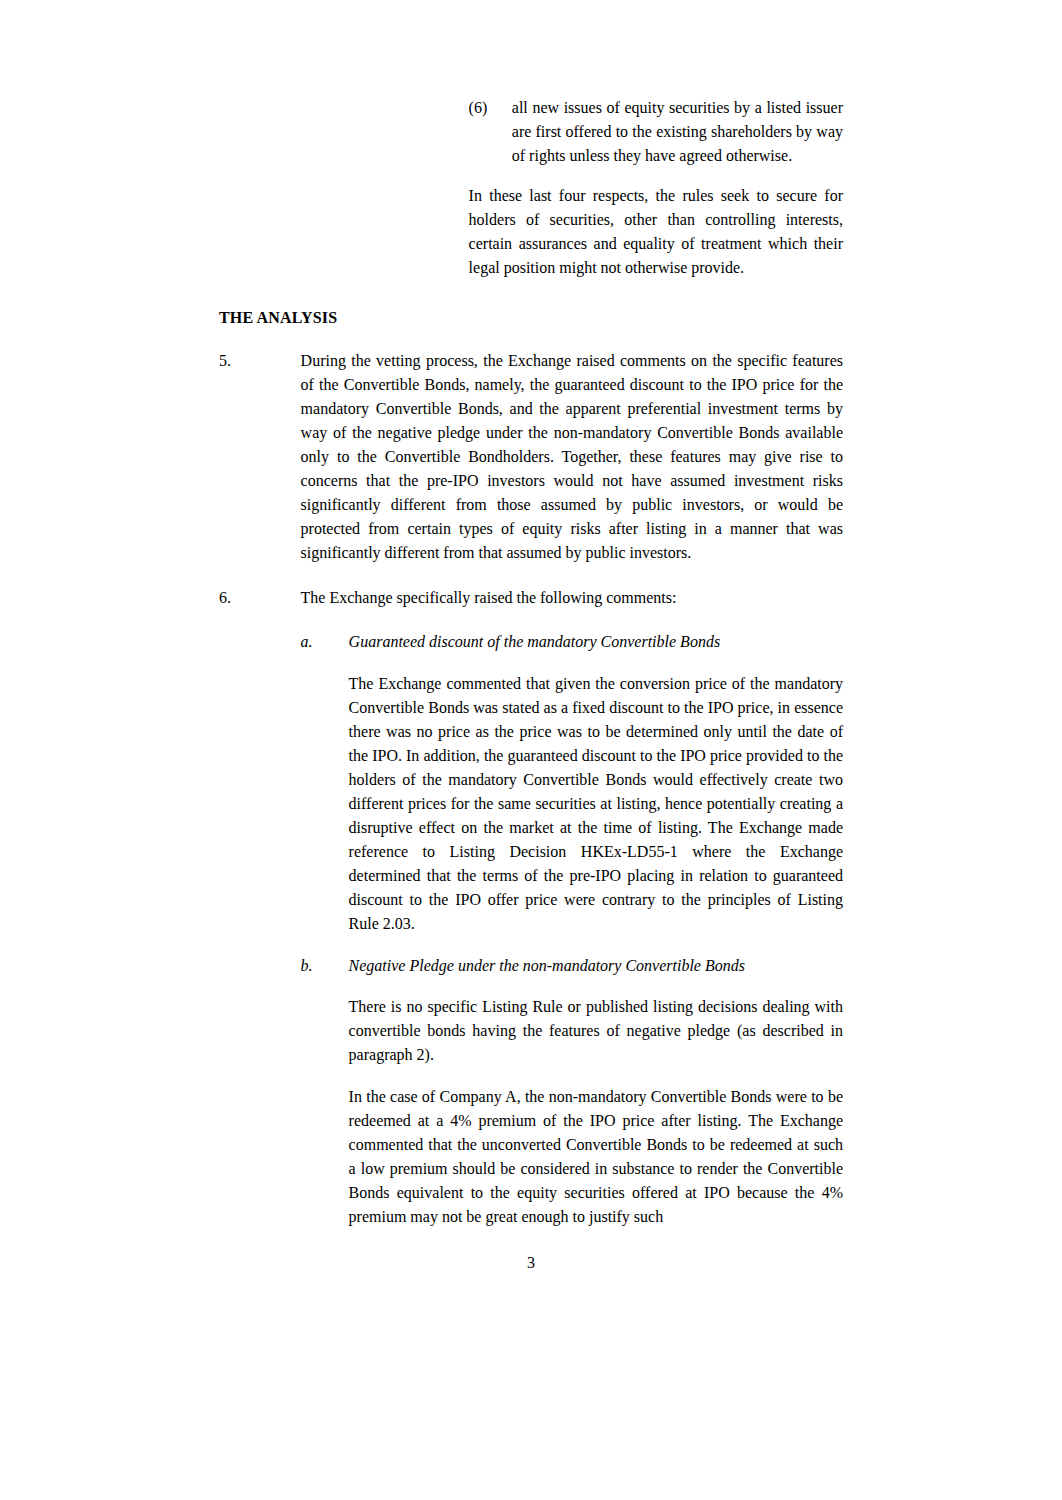(6) all new issues of equity securities by a listed issuer are first offered to the existing shareholders by way of rights unless they have agreed otherwise.
In these last four respects, the rules seek to secure for holders of securities, other than controlling interests, certain assurances and equality of treatment which their legal position might not otherwise provide.
THE ANALYSIS
5. During the vetting process, the Exchange raised comments on the specific features of the Convertible Bonds, namely, the guaranteed discount to the IPO price for the mandatory Convertible Bonds, and the apparent preferential investment terms by way of the negative pledge under the non-mandatory Convertible Bonds available only to the Convertible Bondholders. Together, these features may give rise to concerns that the pre-IPO investors would not have assumed investment risks significantly different from those assumed by public investors, or would be protected from certain types of equity risks after listing in a manner that was significantly different from that assumed by public investors.
6. The Exchange specifically raised the following comments:
a. Guaranteed discount of the mandatory Convertible Bonds
The Exchange commented that given the conversion price of the mandatory Convertible Bonds was stated as a fixed discount to the IPO price, in essence there was no price as the price was to be determined only until the date of the IPO. In addition, the guaranteed discount to the IPO price provided to the holders of the mandatory Convertible Bonds would effectively create two different prices for the same securities at listing, hence potentially creating a disruptive effect on the market at the time of listing. The Exchange made reference to Listing Decision HKEx-LD55-1 where the Exchange determined that the terms of the pre-IPO placing in relation to guaranteed discount to the IPO offer price were contrary to the principles of Listing Rule 2.03.
b. Negative Pledge under the non-mandatory Convertible Bonds
There is no specific Listing Rule or published listing decisions dealing with convertible bonds having the features of negative pledge (as described in paragraph 2).
In the case of Company A, the non-mandatory Convertible Bonds were to be redeemed at a 4% premium of the IPO price after listing. The Exchange commented that the unconverted Convertible Bonds to be redeemed at such a low premium should be considered in substance to render the Convertible Bonds equivalent to the equity securities offered at IPO because the 4% premium may not be great enough to justify such
3